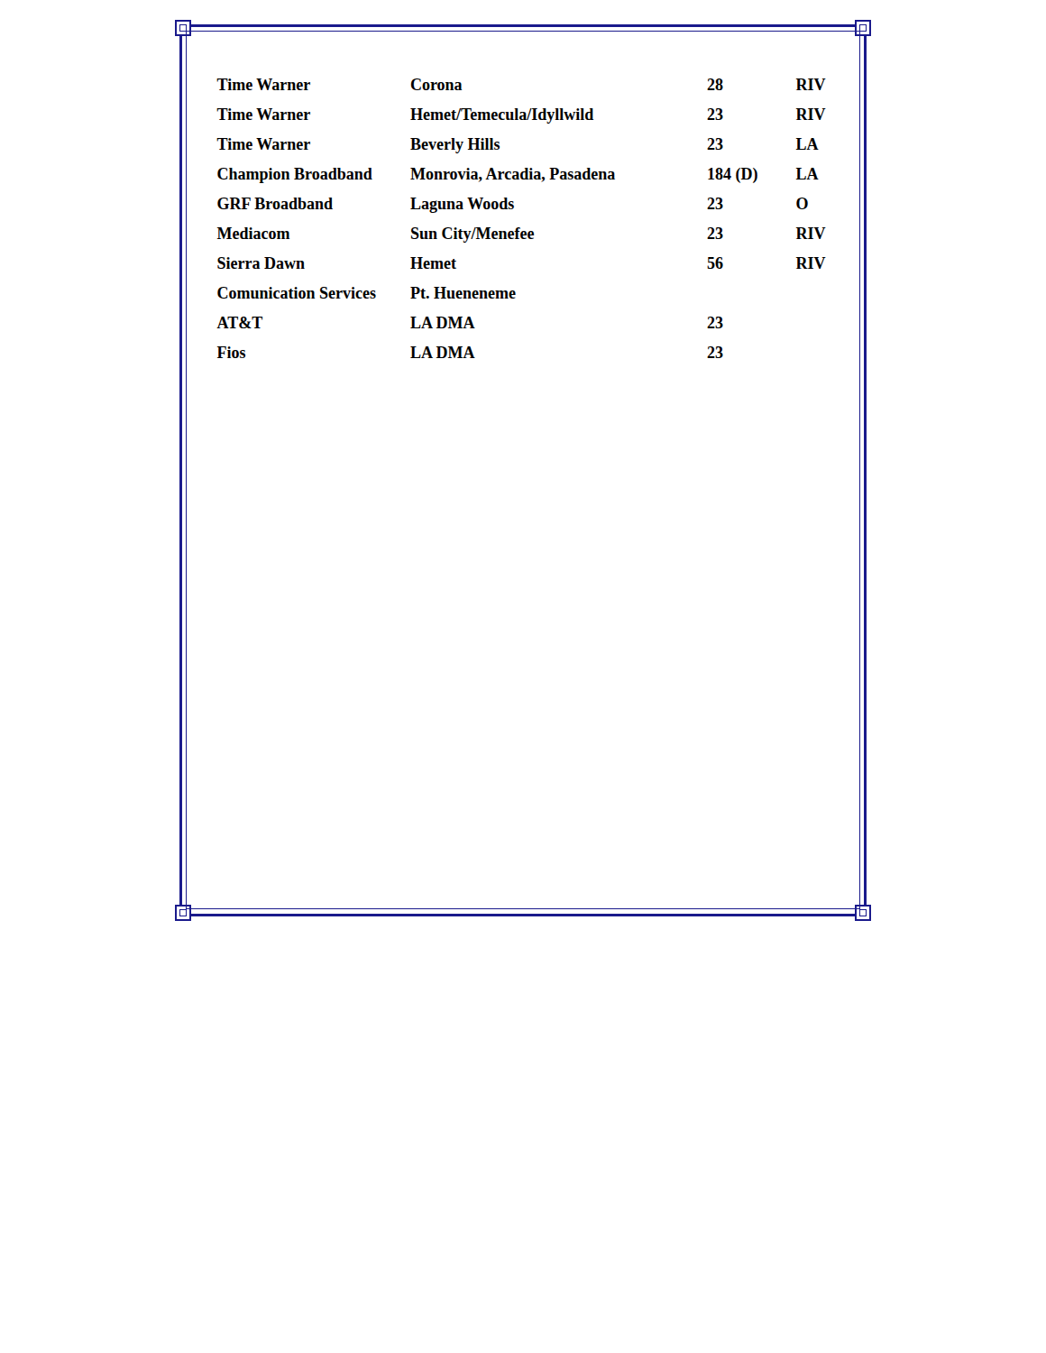| Time Warner | Corona | 28 | RIV |
| Time Warner | Hemet/Temecula/Idyllwild | 23 | RIV |
| Time Warner | Beverly Hills | 23 | LA |
| Champion Broadband | Monrovia, Arcadia, Pasadena | 184 (D) | LA |
| GRF Broadband | Laguna Woods | 23 | O |
| Mediacom | Sun City/Menefee | 23 | RIV |
| Sierra Dawn | Hemet | 56 | RIV |
| Comunication Services | Pt. Hueneneme | | |
| AT&T | LA DMA | 23 | |
| Fios | LA DMA | 23 | |